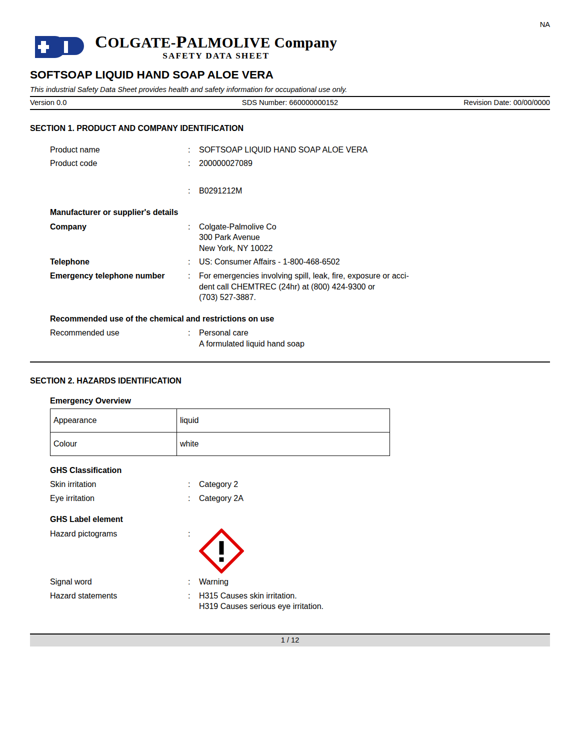NA
COLGATE-PALMOLIVE Company
SAFETY DATA SHEET
SOFTSOAP LIQUID HAND SOAP ALOE VERA
This industrial Safety Data Sheet provides health and safety information for occupational use only.
Version 0.0 SDS Number: 660000000152 Revision Date: 00/00/0000
SECTION 1. PRODUCT AND COMPANY IDENTIFICATION
| Product name | : | SOFTSOAP LIQUID HAND SOAP ALOE VERA |
| Product code | : | 200000027089 |
| | : | B0291212M |
Manufacturer or supplier's details
| Company | : | Colgate-Palmolive Co 300 Park Avenue New York, NY 10022 |
| Telephone | : | US: Consumer Affairs - 1-800-468-6502 |
| Emergency telephone number | : | For emergencies involving spill, leak, fire, exposure or acci- dent call CHEMTREC (24hr) at (800) 424-9300 or (703) 527-3887. |
Recommended use of the chemical and restrictions on use
| Recommended use | : | Personal care A formulated liquid hand soap |
SECTION 2. HAZARDS IDENTIFICATION
Emergency Overview
| Appearance | liquid |
| Colour | white |
GHS Classification
| Skin irritation | : | Category 2 |
| Eye irritation | : | Category 2A |
GHS Label element
| Hazard pictograms | : | |
| Signal word | : | Warning |
| Hazard statements | : | H315 Causes skin irritation. H319 Causes serious eye irritation. |
1 / 12